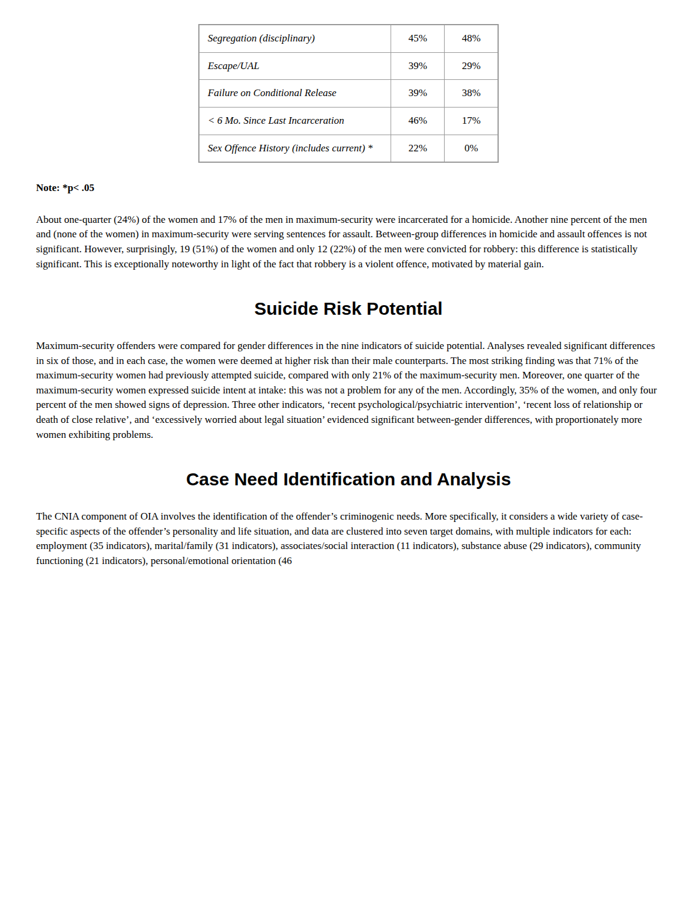| Segregation (disciplinary) | 45% | 48% |
| Escape/UAL | 39% | 29% |
| Failure on Conditional Release | 39% | 38% |
| < 6 Mo. Since Last Incarceration | 46% | 17% |
| Sex Offence History (includes current) * | 22% | 0% |
Note: *p< .05
About one-quarter (24%) of the women and 17% of the men in maximum-security were incarcerated for a homicide. Another nine percent of the men and (none of the women) in maximum-security were serving sentences for assault. Between-group differences in homicide and assault offences is not significant. However, surprisingly, 19 (51%) of the women and only 12 (22%) of the men were convicted for robbery: this difference is statistically significant. This is exceptionally noteworthy in light of the fact that robbery is a violent offence, motivated by material gain.
Suicide Risk Potential
Maximum-security offenders were compared for gender differences in the nine indicators of suicide potential. Analyses revealed significant differences in six of those, and in each case, the women were deemed at higher risk than their male counterparts. The most striking finding was that 71% of the maximum-security women had previously attempted suicide, compared with only 21% of the maximum-security men. Moreover, one quarter of the maximum-security women expressed suicide intent at intake: this was not a problem for any of the men. Accordingly, 35% of the women, and only four percent of the men showed signs of depression. Three other indicators, ‘recent psychological/psychiatric intervention’, ‘recent loss of relationship or death of close relative’, and ‘excessively worried about legal situation’ evidenced significant between-gender differences, with proportionately more women exhibiting problems.
Case Need Identification and Analysis
The CNIA component of OIA involves the identification of the offender’s criminogenic needs. More specifically, it considers a wide variety of case-specific aspects of the offender’s personality and life situation, and data are clustered into seven target domains, with multiple indicators for each: employment (35 indicators), marital/family (31 indicators), associates/social interaction (11 indicators), substance abuse (29 indicators), community functioning (21 indicators), personal/emotional orientation (46